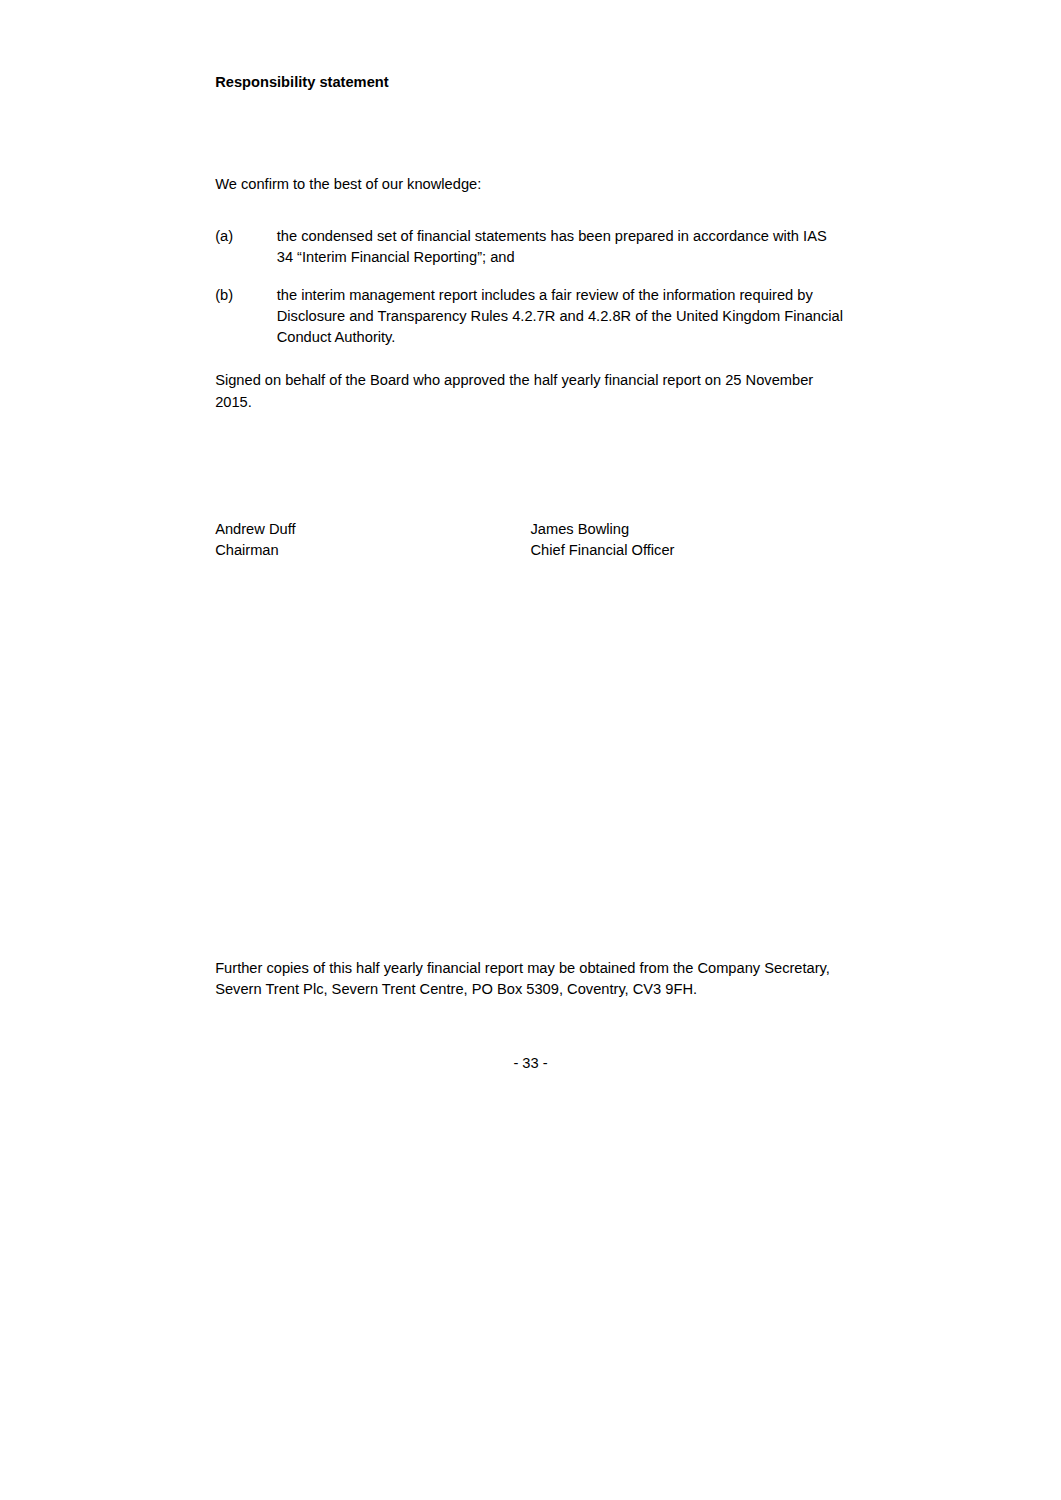Responsibility statement
We confirm to the best of our knowledge:
(a) the condensed set of financial statements has been prepared in accordance with IAS 34 “Interim Financial Reporting”; and
(b) the interim management report includes a fair review of the information required by Disclosure and Transparency Rules 4.2.7R and 4.2.8R of the United Kingdom Financial Conduct Authority.
Signed on behalf of the Board who approved the half yearly financial report on 25 November 2015.
Andrew Duff
Chairman
James Bowling
Chief Financial Officer
Further copies of this half yearly financial report may be obtained from the Company Secretary, Severn Trent Plc, Severn Trent Centre, PO Box 5309, Coventry, CV3 9FH.
- 33 -